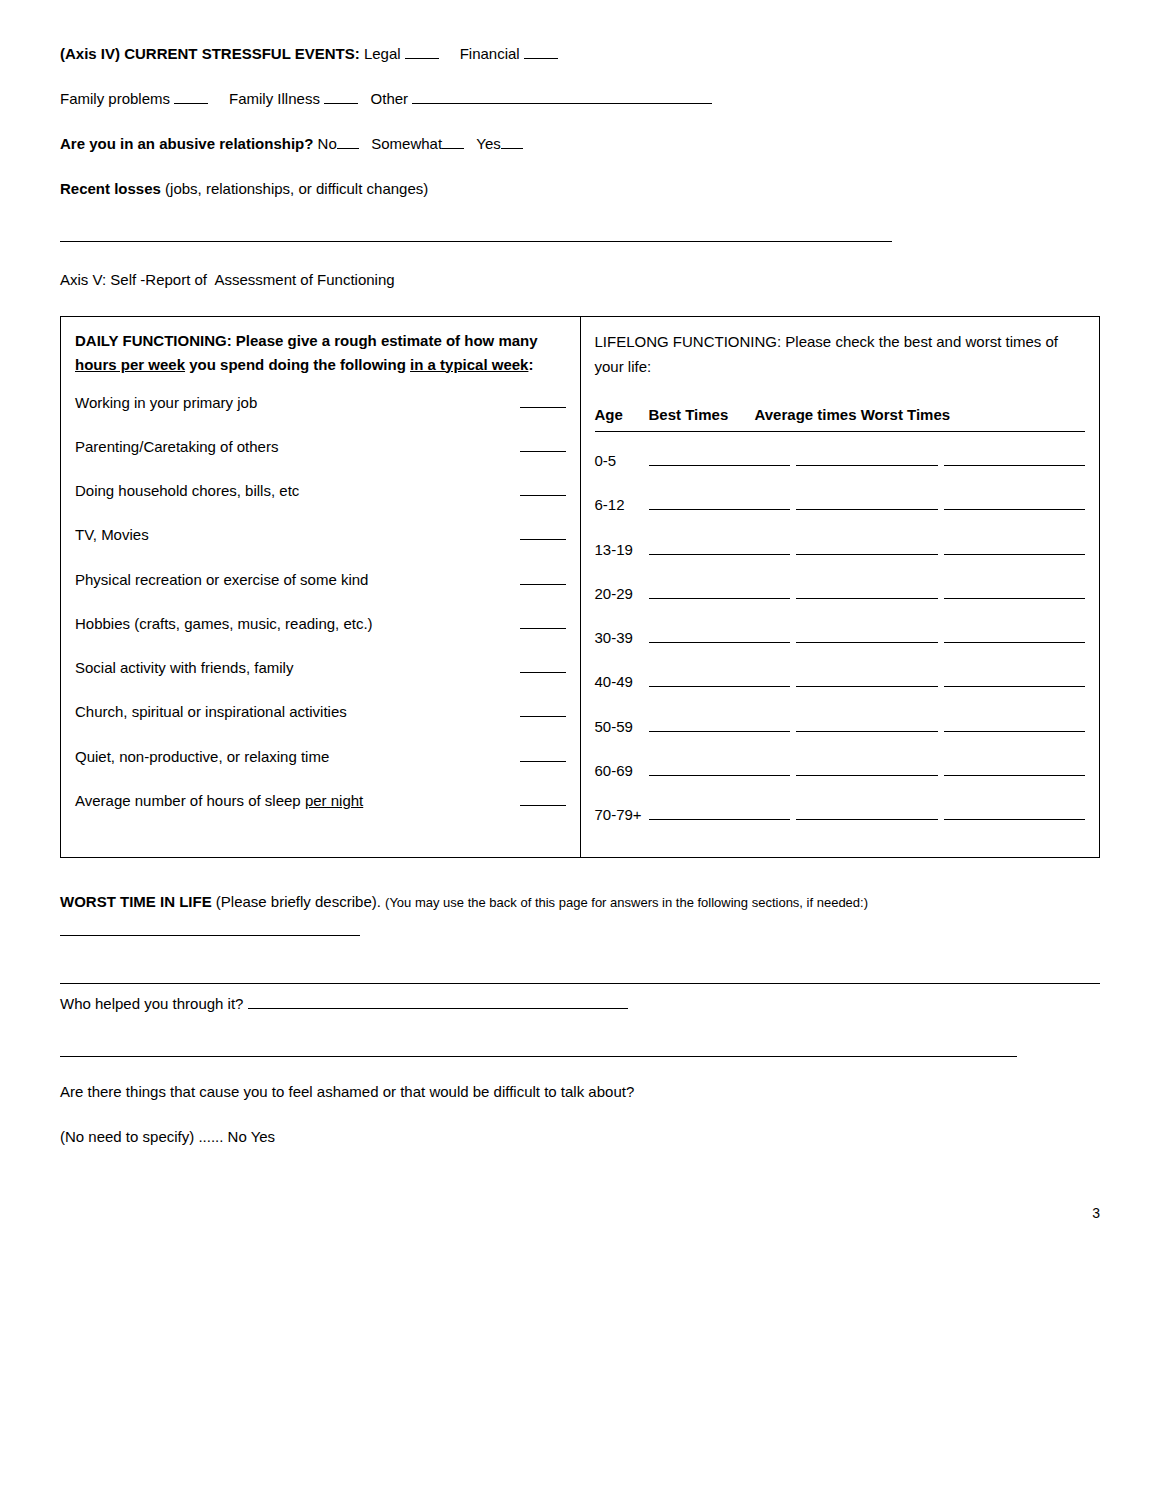(Axis IV) CURRENT STRESSFUL EVENTS: Legal Financial
Family problems Family Illness Other
Are you in an abusive relationship? No Somewhat Yes
Recent losses (jobs, relationships, or difficult changes)
Axis V: Self -Report of Assessment of Functioning
| DAILY FUNCTIONING: Please give a rough estimate of how many hours per week you spend doing the following in a typical week : Working in your primary job Parenting/Caretaking of others Doing household chores, bills, etc TV, Movies Physical recreation or exercise of some kind Hobbies (crafts, games, music, reading, etc.) Social activity with friends, family Church, spiritual or inspirational activities Quiet, non-productive, or relaxing time Average number of hours of sleep per night | LIFELONG FUNCTIONING: Please check the best and worst times of your life: Age Best Times Average times Worst Times 0-5 6-12 13-19 20-29 30-39 40-49 50-59 60-69 70-79+ |
WORST TIME IN LIFE (Please briefly describe). (You may use the back of this page for answers in the following sections, if needed:)
Who helped you through it?
Are there things that cause you to feel ashamed or that would be difficult to talk about?
(No need to specify) ...... No Yes
3